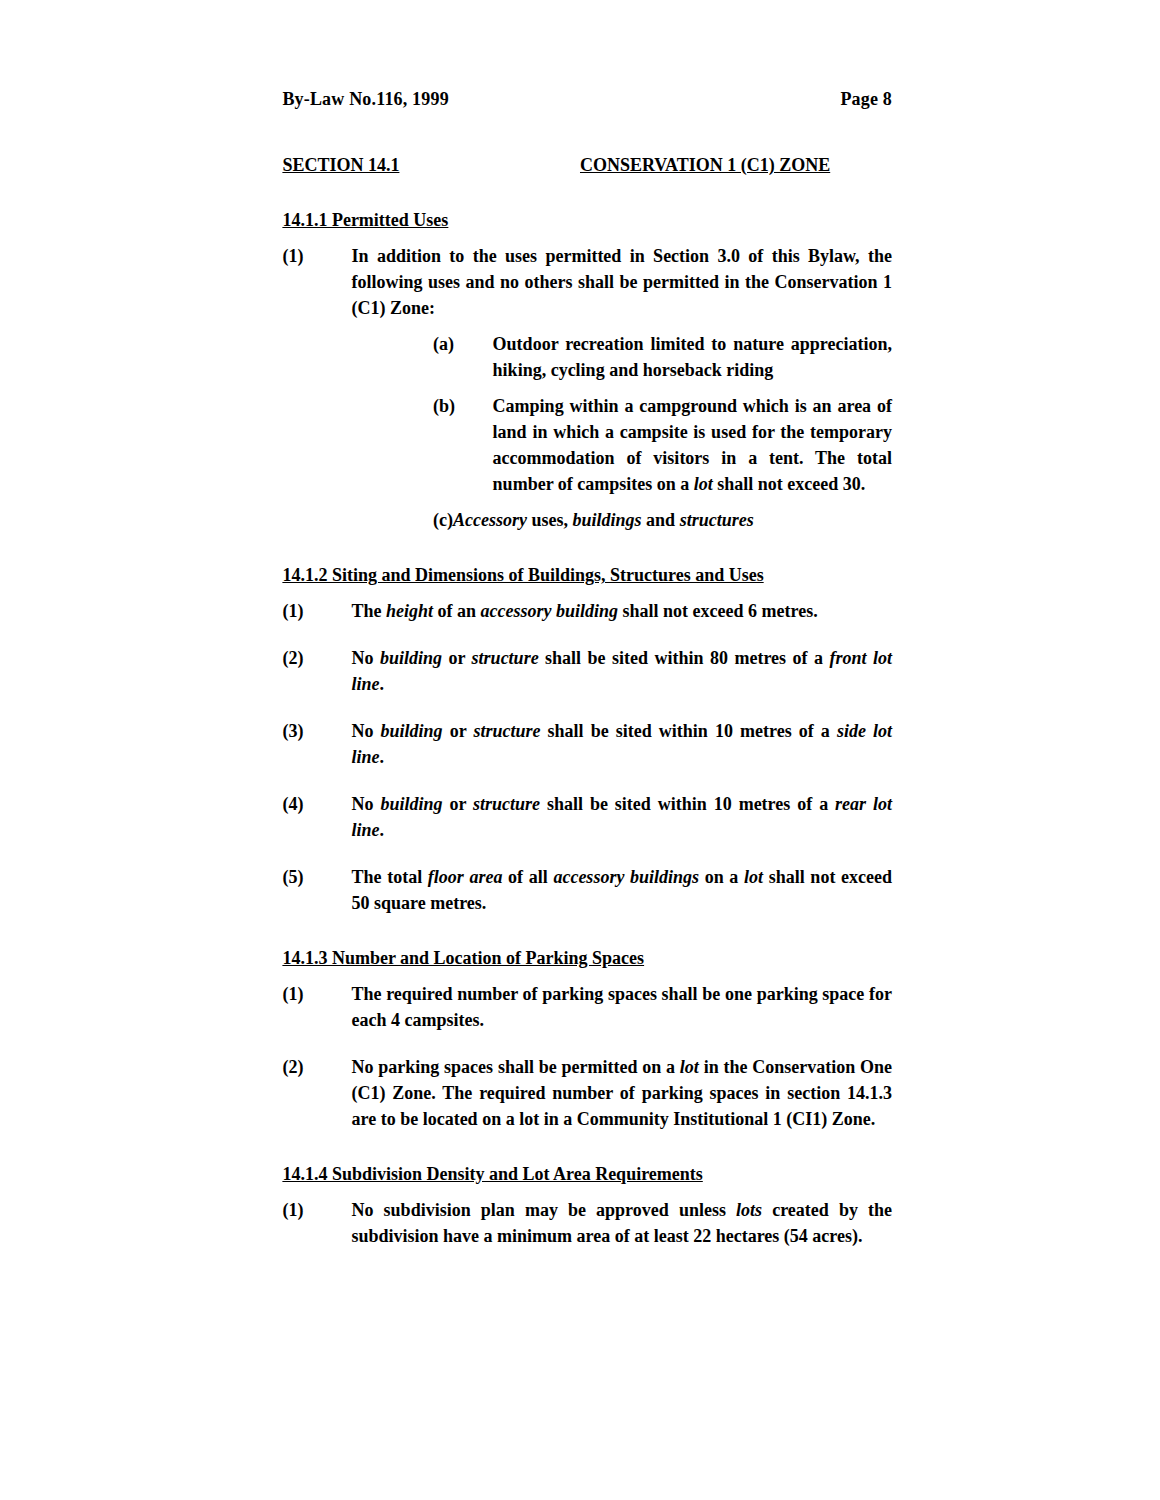By-Law No.116, 1999
Page 8
SECTION 14.1 CONSERVATION 1 (C1) ZONE
14.1.1 Permitted Uses
(1)
In addition to the uses permitted in Section 3.0 of this Bylaw, the following uses and no others shall be permitted in the Conservation 1 (C1) Zone:
(a) Outdoor recreation limited to nature appreciation, hiking, cycling and horseback riding
(b) Camping within a campground which is an area of land in which a campsite is used for the temporary accommodation of visitors in a tent. The total number of campsites on a lot shall not exceed 30.
(c)Accessory uses, buildings and structures
14.1.2 Siting and Dimensions of Buildings, Structures and Uses
(1)
The height of an accessory building shall not exceed 6 metres.
(2)
No building or structure shall be sited within 80 metres of a front lot line.
(3)
No building or structure shall be sited within 10 metres of a side lot line.
(4)
No building or structure shall be sited within 10 metres of a rear lot line.
(5)
The total floor area of all accessory buildings on a lot shall not exceed 50 square metres.
14.1.3 Number and Location of Parking Spaces
(1)
The required number of parking spaces shall be one parking space for each 4 campsites.
(2)
No parking spaces shall be permitted on a lot in the Conservation One (C1) Zone. The required number of parking spaces in section 14.1.3 are to be located on a lot in a Community Institutional 1 (CI1) Zone.
14.1.4 Subdivision Density and Lot Area Requirements
(1)
No subdivision plan may be approved unless lots created by the subdivision have a minimum area of at least 22 hectares (54 acres).